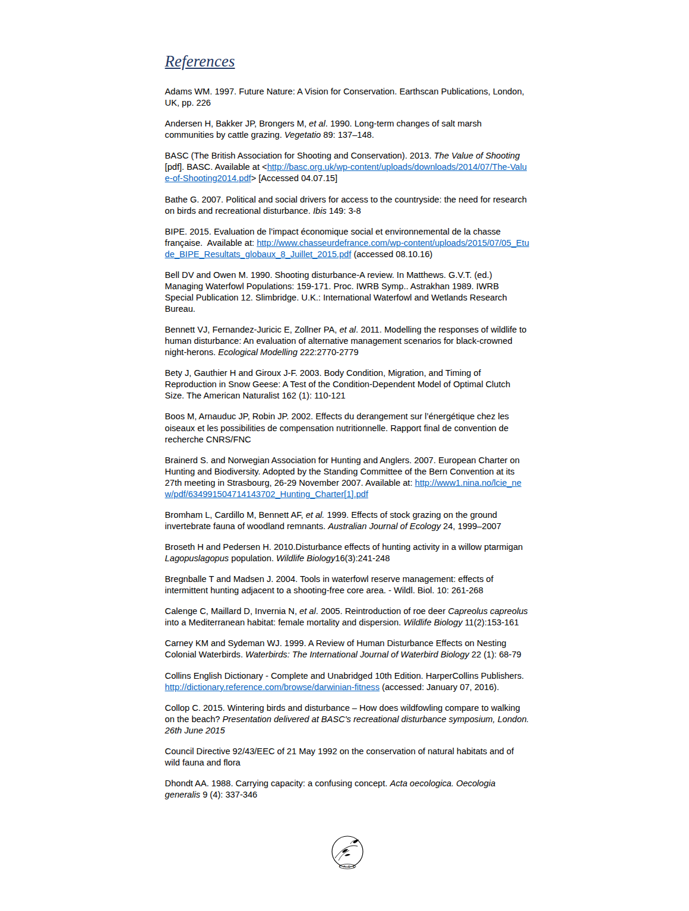References
Adams WM. 1997. Future Nature: A Vision for Conservation. Earthscan Publications, London, UK, pp. 226
Andersen H, Bakker JP, Brongers M, et al. 1990. Long-term changes of salt marsh communities by cattle grazing. Vegetatio 89: 137–148.
BASC (The British Association for Shooting and Conservation). 2013. The Value of Shooting [pdf]. BASC. Available at <http://basc.org.uk/wp-content/uploads/downloads/2014/07/The-Value-of-Shooting2014.pdf> [Accessed 04.07.15]
Bathe G. 2007. Political and social drivers for access to the countryside: the need for research on birds and recreational disturbance. Ibis 149: 3-8
BIPE. 2015. Evaluation de l’impact économique social et environnemental de la chasse française. Available at: http://www.chasseurdefrance.com/wp-content/uploads/2015/07/05_Etude_BIPE_Resultats_globaux_8_Juillet_2015.pdf (accessed 08.10.16)
Bell DV and Owen M. 1990. Shooting disturbance-A review. In Matthews. G.V.T. (ed.) Managing Waterfowl Populations: 159-171. Proc. IWRB Symp.. Astrakhan 1989. IWRB Special Publication 12. Slimbridge. U.K.: International Waterfowl and Wetlands Research Bureau.
Bennett VJ, Fernandez-Juricic E, Zollner PA, et al. 2011. Modelling the responses of wildlife to human disturbance: An evaluation of alternative management scenarios for black-crowned night-herons. Ecological Modelling 222:2770-2779
Bety J, Gauthier H and Giroux J-F. 2003. Body Condition, Migration, and Timing of Reproduction in Snow Geese: A Test of the Condition-Dependent Model of Optimal Clutch Size. The American Naturalist 162 (1): 110-121
Boos M, Arnauduc JP, Robin JP. 2002. Effects du derangement sur l’énergétique chez les oiseaux et les possibilities de compensation nutritionnelle. Rapport final de convention de recherche CNRS/FNC
Brainerd S. and Norwegian Association for Hunting and Anglers. 2007. European Charter on Hunting and Biodiversity. Adopted by the Standing Committee of the Bern Convention at its 27th meeting in Strasbourg, 26-29 November 2007. Available at: http://www1.nina.no/lcie_new/pdf/634991504714143702_Hunting_Charter[1].pdf
Bromham L, Cardillo M, Bennett AF, et al. 1999. Effects of stock grazing on the ground invertebrate fauna of woodland remnants. Australian Journal of Ecology 24, 1999–2007
Broseth H and Pedersen H. 2010.Disturbance effects of hunting activity in a willow ptarmigan Lagopuslagopus population. Wildlife Biology16(3):241-248
Bregnballe T and Madsen J. 2004. Tools in waterfowl reserve management: effects of intermittent hunting adjacent to a shooting-free core area. - Wildl. Biol. 10: 261-268
Calenge C, Maillard D, Invernia N, et al. 2005. Reintroduction of roe deer Capreolus capreolus into a Mediterranean habitat: female mortality and dispersion. Wildlife Biology 11(2):153-161
Carney KM and Sydeman WJ. 1999. A Review of Human Disturbance Effects on Nesting Colonial Waterbirds. Waterbirds: The International Journal of Waterbird Biology 22 (1): 68-79
Collins English Dictionary - Complete and Unabridged 10th Edition. HarperCollins Publishers. http://dictionary.reference.com/browse/darwinian-fitness (accessed: January 07, 2016).
Collop C. 2015. Wintering birds and disturbance – How does wildfowling compare to walking on the beach? Presentation delivered at BASC's recreational disturbance symposium, London. 26th June 2015
Council Directive 92/43/EEC of 21 May 1992 on the conservation of natural habitats and of wild fauna and flora
Dhondt AA. 1988. Carrying capacity: a confusing concept. Acta oecologica. Oecologia generalis 9 (4): 337-346
F A C E